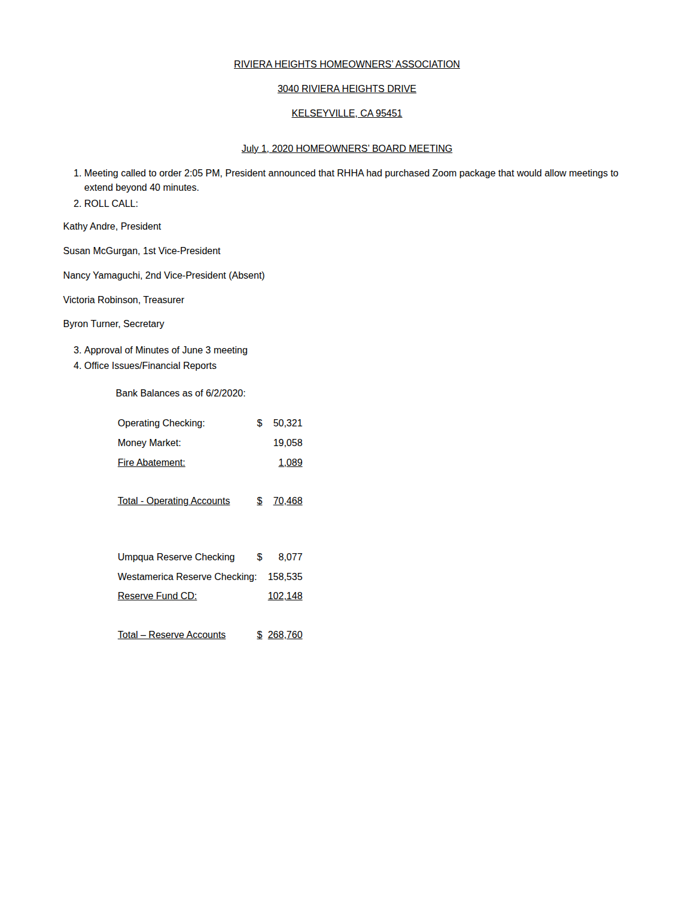RIVIERA HEIGHTS HOMEOWNERS’ ASSOCIATION
3040 RIVIERA HEIGHTS DRIVE
KELSEYVILLE, CA 95451
July 1, 2020 HOMEOWNERS’ BOARD MEETING
Meeting called to order 2:05 PM, President announced that RHHA had purchased Zoom package that would allow meetings to extend beyond 40 minutes.
ROLL CALL:
Kathy Andre, President
Susan McGurgan, 1st Vice-President
Nancy Yamaguchi, 2nd Vice-President (Absent)
Victoria Robinson, Treasurer
Byron Turner, Secretary
Approval of Minutes of June 3 meeting
Office Issues/Financial Reports
Bank Balances as of 6/2/2020:
| Operating Checking: | $ | 50,321 |
| Money Market: | | 19,058 |
| Fire Abatement: | | 1,089 |
| Total - Operating Accounts | $ | 70,468 |
| Umpqua Reserve Checking | $ | 8,077 |
| Westamerica Reserve Checking: | | 158,535 |
| Reserve Fund CD: | | 102,148 |
| Total – Reserve Accounts | $ | 268,760 |